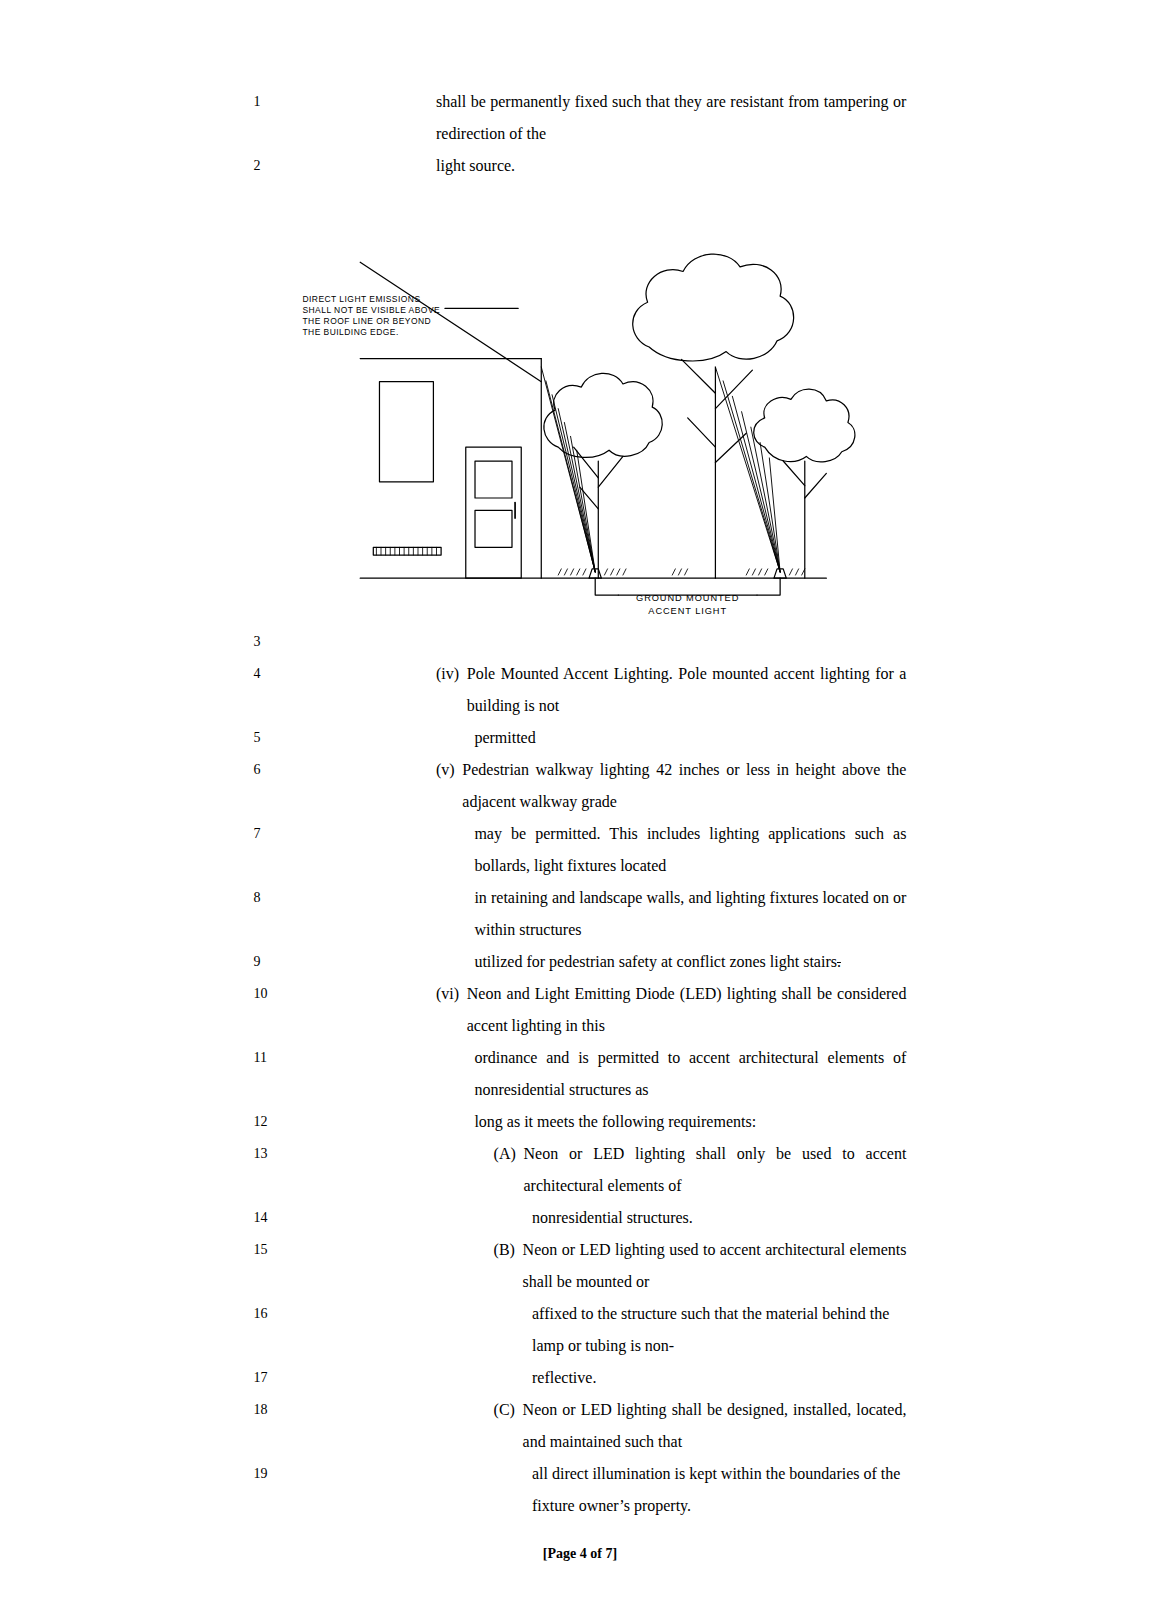1
shall be permanently fixed such that they are resistant from tampering or redirection of the
2
light source.
Ground mounted accent lighting diagram Line drawing of a house wall with a door and window, two trees, and two ground mounted accent light fixtures projecting light upward. A leader line points to the roof line with a note about direct light emissions. DIRECT LIGHT EMISSIONS SHALL NOT BE VISIBLE ABOVE THE ROOF LINE OR BEYOND THE BUILDING EDGE. GROUND MOUNTED ACCENT LIGHT
3
4
(iv)
Pole Mounted Accent Lighting. Pole mounted accent lighting for a building is not
5
permitted
6
(v)
Pedestrian walkway lighting 42 inches or less in height above the adjacent walkway grade
7
may be permitted. This includes lighting applications such as bollards, light fixtures located
8
in retaining and landscape walls, and lighting fixtures located on or within structures
9
utilized for pedestrian safety at conflict zones light stairs.
10
(vi)
Neon and Light Emitting Diode (LED) lighting shall be considered accent lighting in this
11
ordinance and is permitted to accent architectural elements of nonresidential structures as
12
long as it meets the following requirements:
13
(A)
Neon or LED lighting shall only be used to accent architectural elements of
14
nonresidential structures.
15
(B)
Neon or LED lighting used to accent architectural elements shall be mounted or
16
affixed to the structure such that the material behind the lamp or tubing is non-
17
reflective.
18
(C)
Neon or LED lighting shall be designed, installed, located, and maintained such that
19
all direct illumination is kept within the boundaries of the fixture owner’s property.
[Page 4 of 7]